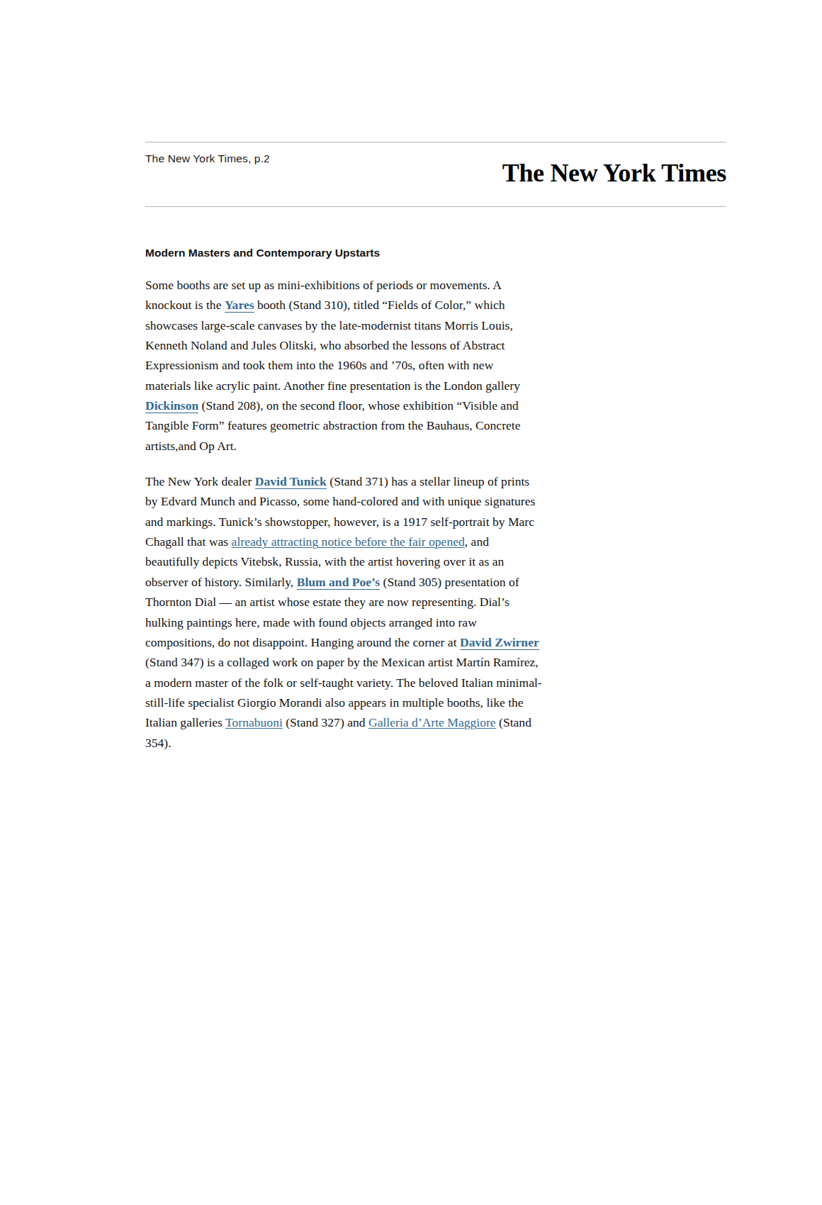The New York Times, p.2
The New York Times
Modern Masters and Contemporary Upstarts
Some booths are set up as mini-exhibitions of periods or movements. A knockout is the Yares booth (Stand 310), titled “Fields of Color,” which showcases large-scale canvases by the late-modernist titans Morris Louis, Kenneth Noland and Jules Olitski, who absorbed the lessons of Abstract Expressionism and took them into the 1960s and ’70s, often with new materials like acrylic paint. Another fine presentation is the London gallery Dickinson (Stand 208), on the second floor, whose exhibition “Visible and Tangible Form” features geometric abstraction from the Bauhaus, Concrete artists,and Op Art.
The New York dealer David Tunick (Stand 371) has a stellar lineup of prints by Edvard Munch and Picasso, some hand-colored and with unique signatures and markings. Tunick’s showstopper, however, is a 1917 self-portrait by Marc Chagall that was already attracting notice before the fair opened, and beautifully depicts Vitebsk, Russia, with the artist hovering over it as an observer of history. Similarly, Blum and Poe’s (Stand 305) presentation of Thornton Dial — an artist whose estate they are now representing. Dial’s hulking paintings here, made with found objects arranged into raw compositions, do not disappoint. Hanging around the corner at David Zwirner (Stand 347) is a collaged work on paper by the Mexican artist Martín Ramírez, a modern master of the folk or self-taught variety. The beloved Italian minimal-still-life specialist Giorgio Morandi also appears in multiple booths, like the Italian galleries Tornabuoni (Stand 327) and Galleria d’Arte Maggiore (Stand 354).